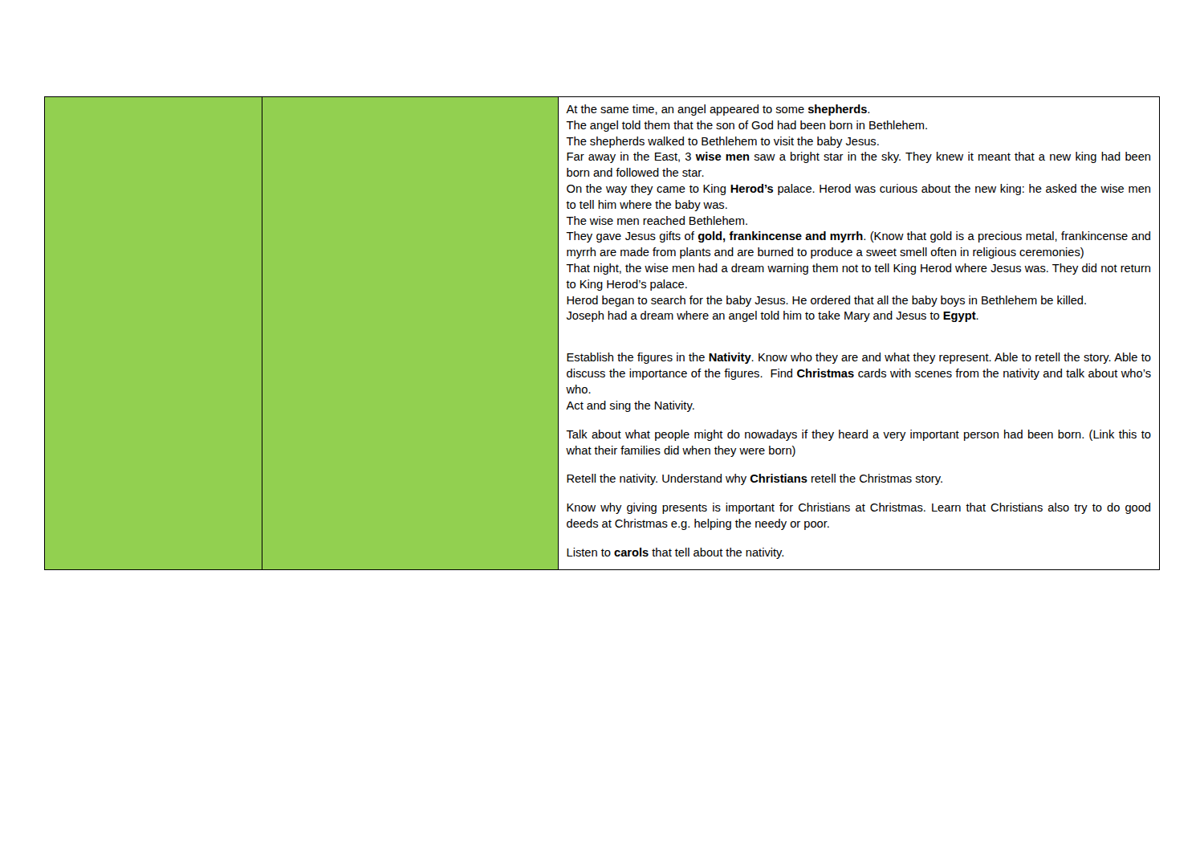| | | At the same time, an angel appeared to some shepherds . The angel told them that the son of God had been born in Bethlehem. The shepherds walked to Bethlehem to visit the baby Jesus. Far away in the East, 3 wise men saw a bright star in the sky. They knew it meant that a new king had been born and followed the star. On the way they came to King Herod’s palace. Herod was curious about the new king: he asked the wise men to tell him where the baby was. The wise men reached Bethlehem. They gave Jesus gifts of gold, frankincense and myrrh . (Know that gold is a precious metal, frankincense and myrrh are made from plants and are burned to produce a sweet smell often in religious ceremonies) That night, the wise men had a dream warning them not to tell King Herod where Jesus was. They did not return to King Herod’s palace. Herod began to search for the baby Jesus. He ordered that all the baby boys in Bethlehem be killed. Joseph had a dream where an angel told him to take Mary and Jesus to Egypt . Establish the figures in the Nativity . Know who they are and what they represent. Able to retell the story. Able to discuss the importance of the figures. Find Christmas cards with scenes from the nativity and talk about who’s who. Act and sing the Nativity. Talk about what people might do nowadays if they heard a very important person had been born. (Link this to what their families did when they were born) Retell the nativity. Understand why Christians retell the Christmas story. Know why giving presents is important for Christians at Christmas. Learn that Christians also try to do good deeds at Christmas e.g. helping the needy or poor. Listen to carols that tell about the nativity. |